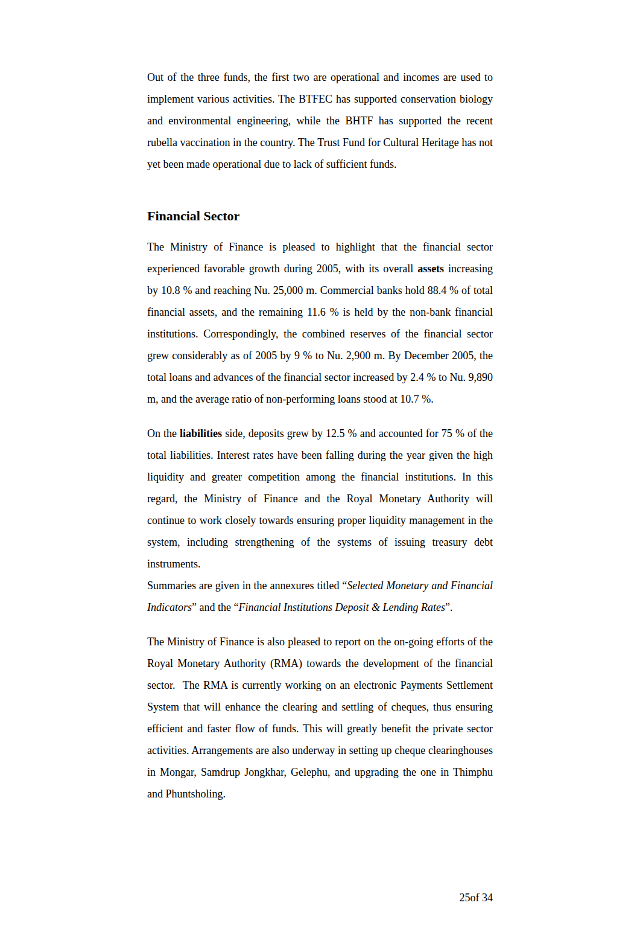Out of the three funds, the first two are operational and incomes are used to implement various activities. The BTFEC has supported conservation biology and environmental engineering, while the BHTF has supported the recent rubella vaccination in the country. The Trust Fund for Cultural Heritage has not yet been made operational due to lack of sufficient funds.
Financial Sector
The Ministry of Finance is pleased to highlight that the financial sector experienced favorable growth during 2005, with its overall assets increasing by 10.8 % and reaching Nu. 25,000 m. Commercial banks hold 88.4 % of total financial assets, and the remaining 11.6 % is held by the non-bank financial institutions. Correspondingly, the combined reserves of the financial sector grew considerably as of 2005 by 9 % to Nu. 2,900 m. By December 2005, the total loans and advances of the financial sector increased by 2.4 % to Nu. 9,890 m, and the average ratio of non-performing loans stood at 10.7 %.
On the liabilities side, deposits grew by 12.5 % and accounted for 75 % of the total liabilities. Interest rates have been falling during the year given the high liquidity and greater competition among the financial institutions. In this regard, the Ministry of Finance and the Royal Monetary Authority will continue to work closely towards ensuring proper liquidity management in the system, including strengthening of the systems of issuing treasury debt instruments.
Summaries are given in the annexures titled “Selected Monetary and Financial Indicators” and the “Financial Institutions Deposit & Lending Rates”.
The Ministry of Finance is also pleased to report on the on-going efforts of the Royal Monetary Authority (RMA) towards the development of the financial sector. The RMA is currently working on an electronic Payments Settlement System that will enhance the clearing and settling of cheques, thus ensuring efficient and faster flow of funds. This will greatly benefit the private sector activities. Arrangements are also underway in setting up cheque clearinghouses in Mongar, Samdrup Jongkhar, Gelephu, and upgrading the one in Thimphu and Phuntsholing.
25of 34